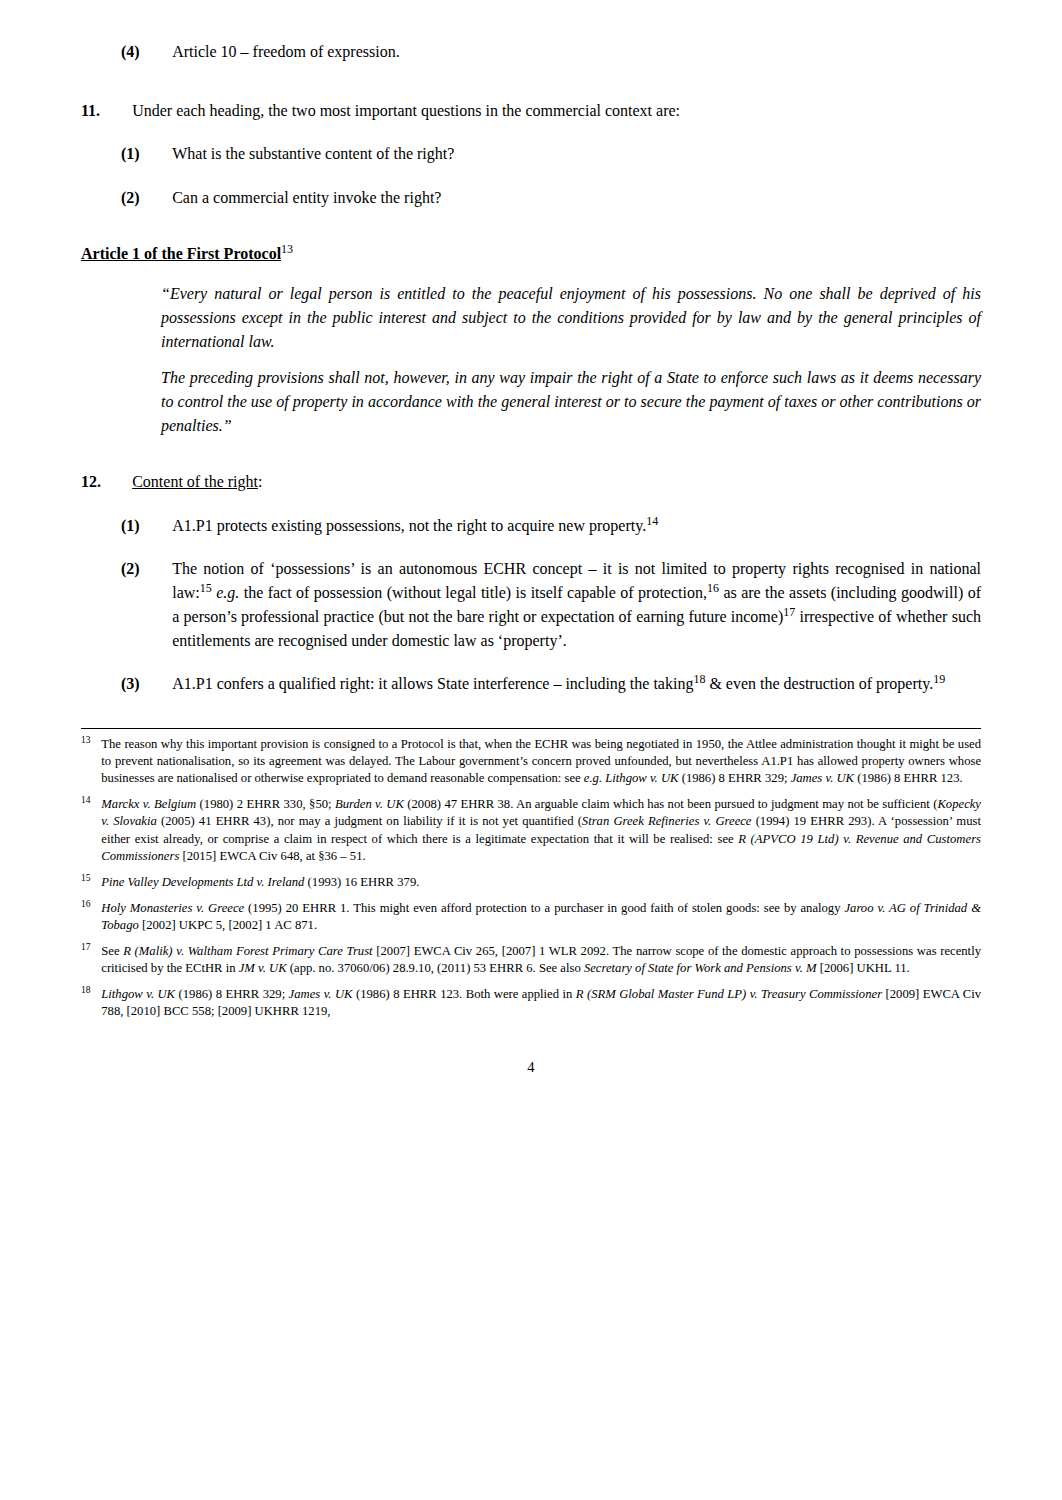(4)
Article 10 – freedom of expression.
11.
Under each heading, the two most important questions in the commercial context are:
(1)
What is the substantive content of the right?
(2)
Can a commercial entity invoke the right?
Article 1 of the First Protocol
13
“Every natural or legal person is entitled to the peaceful enjoyment of his possessions. No one shall be deprived of his possessions except in the public interest and subject to the conditions provided for by law and by the general principles of international law.
The preceding provisions shall not, however, in any way impair the right of a State to enforce such laws as it deems necessary to control the use of property in accordance with the general interest or to secure the payment of taxes or other contributions or penalties.”
12.
Content of the right:
(1)
A1.P1 protects existing possessions, not the right to acquire new property.14
(2)
The notion of ‘possessions’ is an autonomous ECHR concept – it is not limited to property rights recognised in national law:15 e.g. the fact of possession (without legal title) is itself capable of protection,16 as are the assets (including goodwill) of a person’s professional practice (but not the bare right or expectation of earning future income)17 irrespective of whether such entitlements are recognised under domestic law as ‘property’.
(3)
A1.P1 confers a qualified right: it allows State interference – including the taking18 & even the destruction of property.19
13
The reason why this important provision is consigned to a Protocol is that, when the ECHR was being negotiated in 1950, the Attlee administration thought it might be used to prevent nationalisation, so its agreement was delayed. The Labour government’s concern proved unfounded, but nevertheless A1.P1 has allowed property owners whose businesses are nationalised or otherwise expropriated to demand reasonable compensation: see e.g. Lithgow v. UK (1986) 8 EHRR 329; James v. UK (1986) 8 EHRR 123.
14
Marckx v. Belgium (1980) 2 EHRR 330, §50; Burden v. UK (2008) 47 EHRR 38. An arguable claim which has not been pursued to judgment may not be sufficient (Kopecky v. Slovakia (2005) 41 EHRR 43), nor may a judgment on liability if it is not yet quantified (Stran Greek Refineries v. Greece (1994) 19 EHRR 293). A ‘possession’ must either exist already, or comprise a claim in respect of which there is a legitimate expectation that it will be realised: see R (APVCO 19 Ltd) v. Revenue and Customers Commissioners [2015] EWCA Civ 648, at §36 – 51.
15
Pine Valley Developments Ltd v. Ireland (1993) 16 EHRR 379.
16
Holy Monasteries v. Greece (1995) 20 EHRR 1. This might even afford protection to a purchaser in good faith of stolen goods: see by analogy Jaroo v. AG of Trinidad & Tobago [2002] UKPC 5, [2002] 1 AC 871.
17
See R (Malik) v. Waltham Forest Primary Care Trust [2007] EWCA Civ 265, [2007] 1 WLR 2092. The narrow scope of the domestic approach to possessions was recently criticised by the ECtHR in JM v. UK (app. no. 37060/06) 28.9.10, (2011) 53 EHRR 6. See also Secretary of State for Work and Pensions v. M [2006] UKHL 11.
18
Lithgow v. UK (1986) 8 EHRR 329; James v. UK (1986) 8 EHRR 123. Both were applied in R (SRM Global Master Fund LP) v. Treasury Commissioner [2009] EWCA Civ 788, [2010] BCC 558; [2009] UKHRR 1219,
4